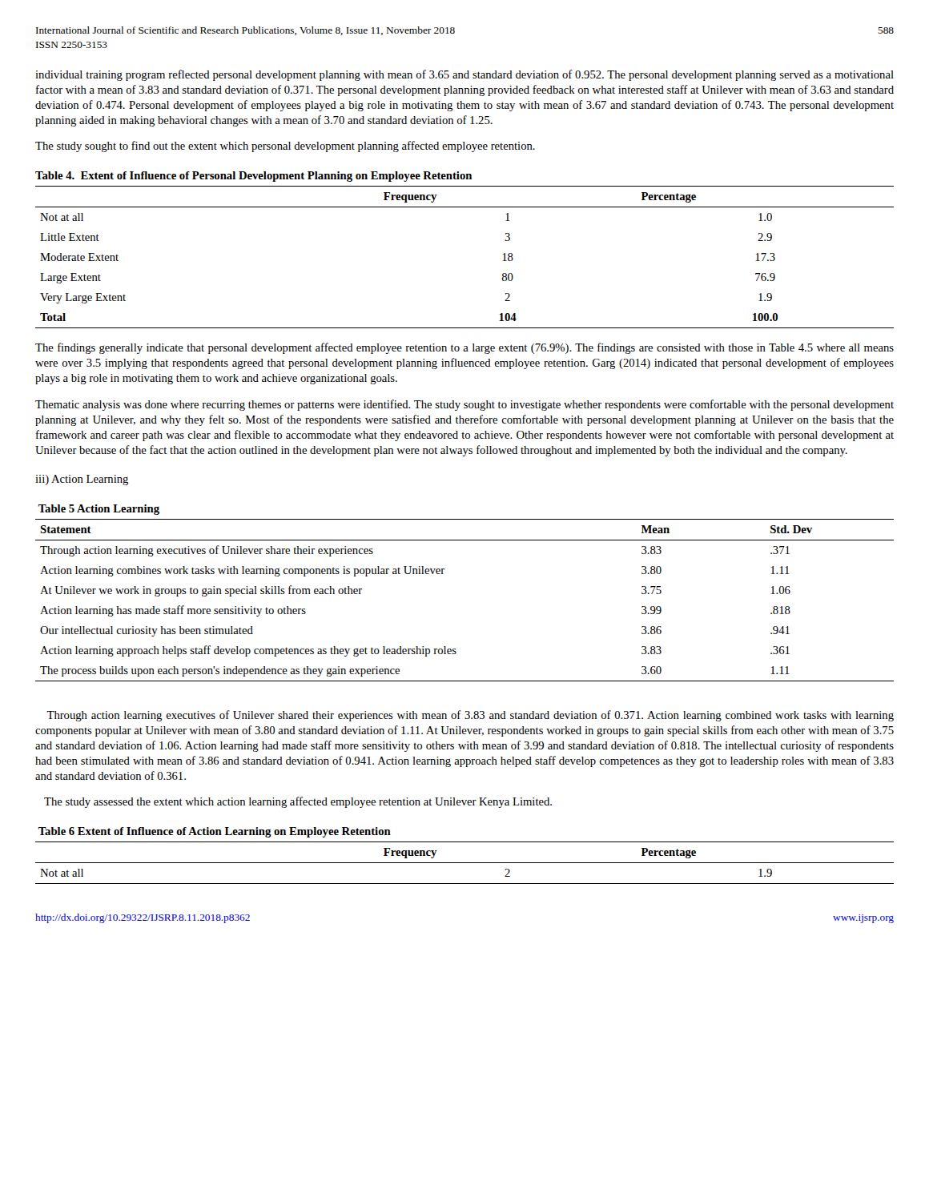International Journal of Scientific and Research Publications, Volume 8, Issue 11, November 2018
ISSN 2250-3153
588
individual training program reflected personal development planning with mean of 3.65 and standard deviation of 0.952. The personal development planning served as a motivational factor with a mean of 3.83 and standard deviation of 0.371. The personal development planning provided feedback on what interested staff at Unilever with mean of 3.63 and standard deviation of 0.474. Personal development of employees played a big role in motivating them to stay with mean of 3.67 and standard deviation of 0.743. The personal development planning aided in making behavioral changes with a mean of 3.70 and standard deviation of 1.25.
The study sought to find out the extent which personal development planning affected employee retention.
Table 4. Extent of Influence of Personal Development Planning on Employee Retention
| | Frequency | Percentage |
| --- | --- | --- |
| Not at all | 1 | 1.0 |
| Little Extent | 3 | 2.9 |
| Moderate Extent | 18 | 17.3 |
| Large Extent | 80 | 76.9 |
| Very Large Extent | 2 | 1.9 |
| Total | 104 | 100.0 |
The findings generally indicate that personal development affected employee retention to a large extent (76.9%). The findings are consisted with those in Table 4.5 where all means were over 3.5 implying that respondents agreed that personal development planning influenced employee retention. Garg (2014) indicated that personal development of employees plays a big role in motivating them to work and achieve organizational goals.
Thematic analysis was done where recurring themes or patterns were identified. The study sought to investigate whether respondents were comfortable with the personal development planning at Unilever, and why they felt so. Most of the respondents were satisfied and therefore comfortable with personal development planning at Unilever on the basis that the framework and career path was clear and flexible to accommodate what they endeavored to achieve. Other respondents however were not comfortable with personal development at Unilever because of the fact that the action outlined in the development plan were not always followed throughout and implemented by both the individual and the company.
iii) Action Learning
Table 5 Action Learning
| Statement | Mean | Std. Dev |
| --- | --- | --- |
| Through action learning executives of Unilever share their experiences | 3.83 | .371 |
| Action learning combines work tasks with learning components is popular at Unilever | 3.80 | 1.11 |
| At Unilever we work in groups to gain special skills from each other | 3.75 | 1.06 |
| Action learning has made staff more sensitivity to others | 3.99 | .818 |
| Our intellectual curiosity has been stimulated | 3.86 | .941 |
| Action learning approach helps staff develop competences as they get to leadership roles | 3.83 | .361 |
| The process builds upon each person's independence as they gain experience | 3.60 | 1.11 |
Through action learning executives of Unilever shared their experiences with mean of 3.83 and standard deviation of 0.371. Action learning combined work tasks with learning components popular at Unilever with mean of 3.80 and standard deviation of 1.11. At Unilever, respondents worked in groups to gain special skills from each other with mean of 3.75 and standard deviation of 1.06. Action learning had made staff more sensitivity to others with mean of 3.99 and standard deviation of 0.818. The intellectual curiosity of respondents had been stimulated with mean of 3.86 and standard deviation of 0.941. Action learning approach helped staff develop competences as they got to leadership roles with mean of 3.83 and standard deviation of 0.361.
The study assessed the extent which action learning affected employee retention at Unilever Kenya Limited.
Table 6 Extent of Influence of Action Learning on Employee Retention
| | Frequency | Percentage |
| --- | --- | --- |
| Not at all | 2 | 1.9 |
http://dx.doi.org/10.29322/IJSRP.8.11.2018.p8362
www.ijsrp.org